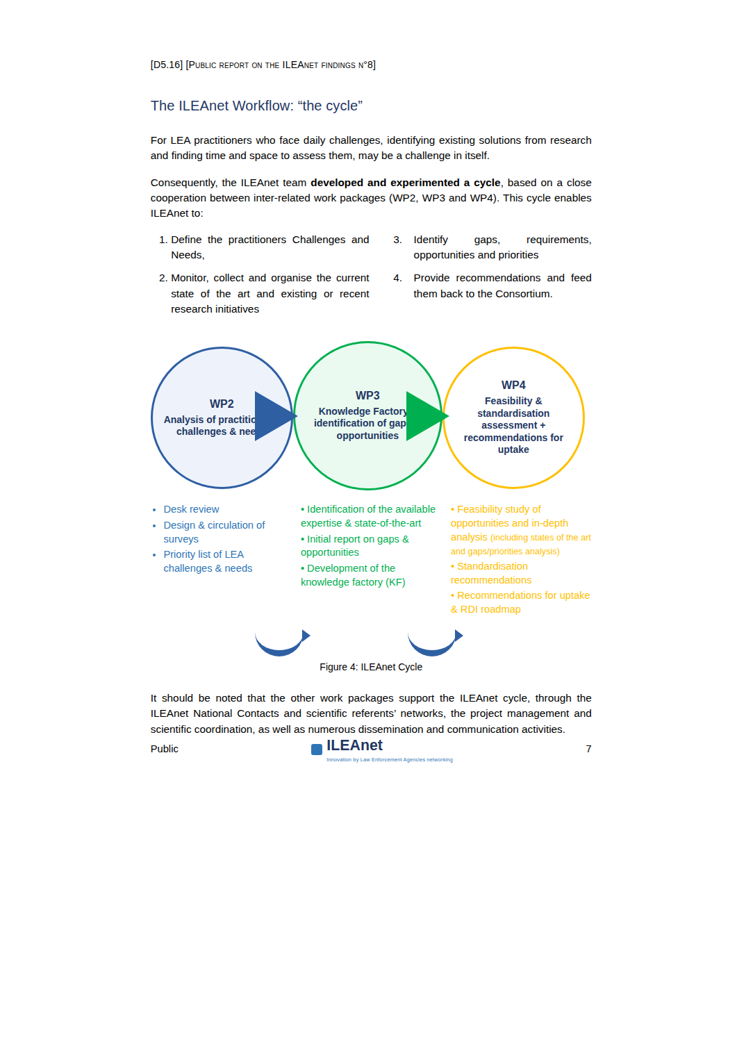[D5.16] [Public report on the ILEAnet findings n°8]
The ILEAnet Workflow: “the cycle”
For LEA practitioners who face daily challenges, identifying existing solutions from research and finding time and space to assess them, may be a challenge in itself.
Consequently, the ILEAnet team developed and experimented a cycle, based on a close cooperation between inter-related work packages (WP2, WP3 and WP4). This cycle enables ILEAnet to:
Define the practitioners Challenges and Needs,
Monitor, collect and organise the current state of the art and existing or recent research initiatives
Identify gaps, requirements, opportunities and priorities
Provide recommendations and feed them back to the Consortium.
WP2 Analysis of practitioners’ challenges & needs
WP3 Knowledge Factory + identification of gaps & opportunities
WP4 Feasibility & standardisation assessment + recommendations for uptake
Desk review
Design & circulation of surveys
Priority list of LEA challenges & needs
Identification of the available expertise & state-of-the-art
Initial report on gaps & opportunities
Development of the knowledge factory (KF)
Feasibility study of opportunities and in-depth analysis (including states of the art and gaps/priorities analysis)
Standardisation recommendations
Recommendations for uptake & RDI roadmap
Figure 4: ILEAnet Cycle
It should be noted that the other work packages support the ILEAnet cycle, through the ILEAnet National Contacts and scientific referents’ networks, the project management and scientific coordination, as well as numerous dissemination and communication activities.
Public
ILEAnetInnovation by Law Enforcement Agencies networking
7